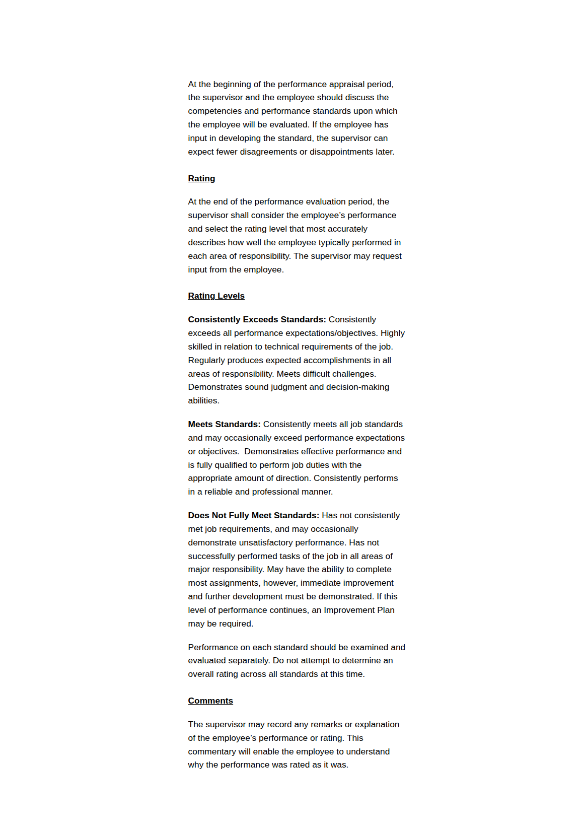At the beginning of the performance appraisal period, the supervisor and the employee should discuss the competencies and performance standards upon which the employee will be evaluated. If the employee has input in developing the standard, the supervisor can expect fewer disagreements or disappointments later.
Rating
At the end of the performance evaluation period, the supervisor shall consider the employee’s performance and select the rating level that most accurately describes how well the employee typically performed in each area of responsibility. The supervisor may request input from the employee.
Rating Levels
Consistently Exceeds Standards: Consistently exceeds all performance expectations/objectives. Highly skilled in relation to technical requirements of the job. Regularly produces expected accomplishments in all areas of responsibility. Meets difficult challenges. Demonstrates sound judgment and decision-making abilities.
Meets Standards: Consistently meets all job standards and may occasionally exceed performance expectations or objectives. Demonstrates effective performance and is fully qualified to perform job duties with the appropriate amount of direction. Consistently performs in a reliable and professional manner.
Does Not Fully Meet Standards: Has not consistently met job requirements, and may occasionally demonstrate unsatisfactory performance. Has not successfully performed tasks of the job in all areas of major responsibility. May have the ability to complete most assignments, however, immediate improvement and further development must be demonstrated. If this level of performance continues, an Improvement Plan may be required.
Performance on each standard should be examined and evaluated separately. Do not attempt to determine an overall rating across all standards at this time.
Comments
The supervisor may record any remarks or explanation of the employee’s performance or rating. This commentary will enable the employee to understand why the performance was rated as it was.